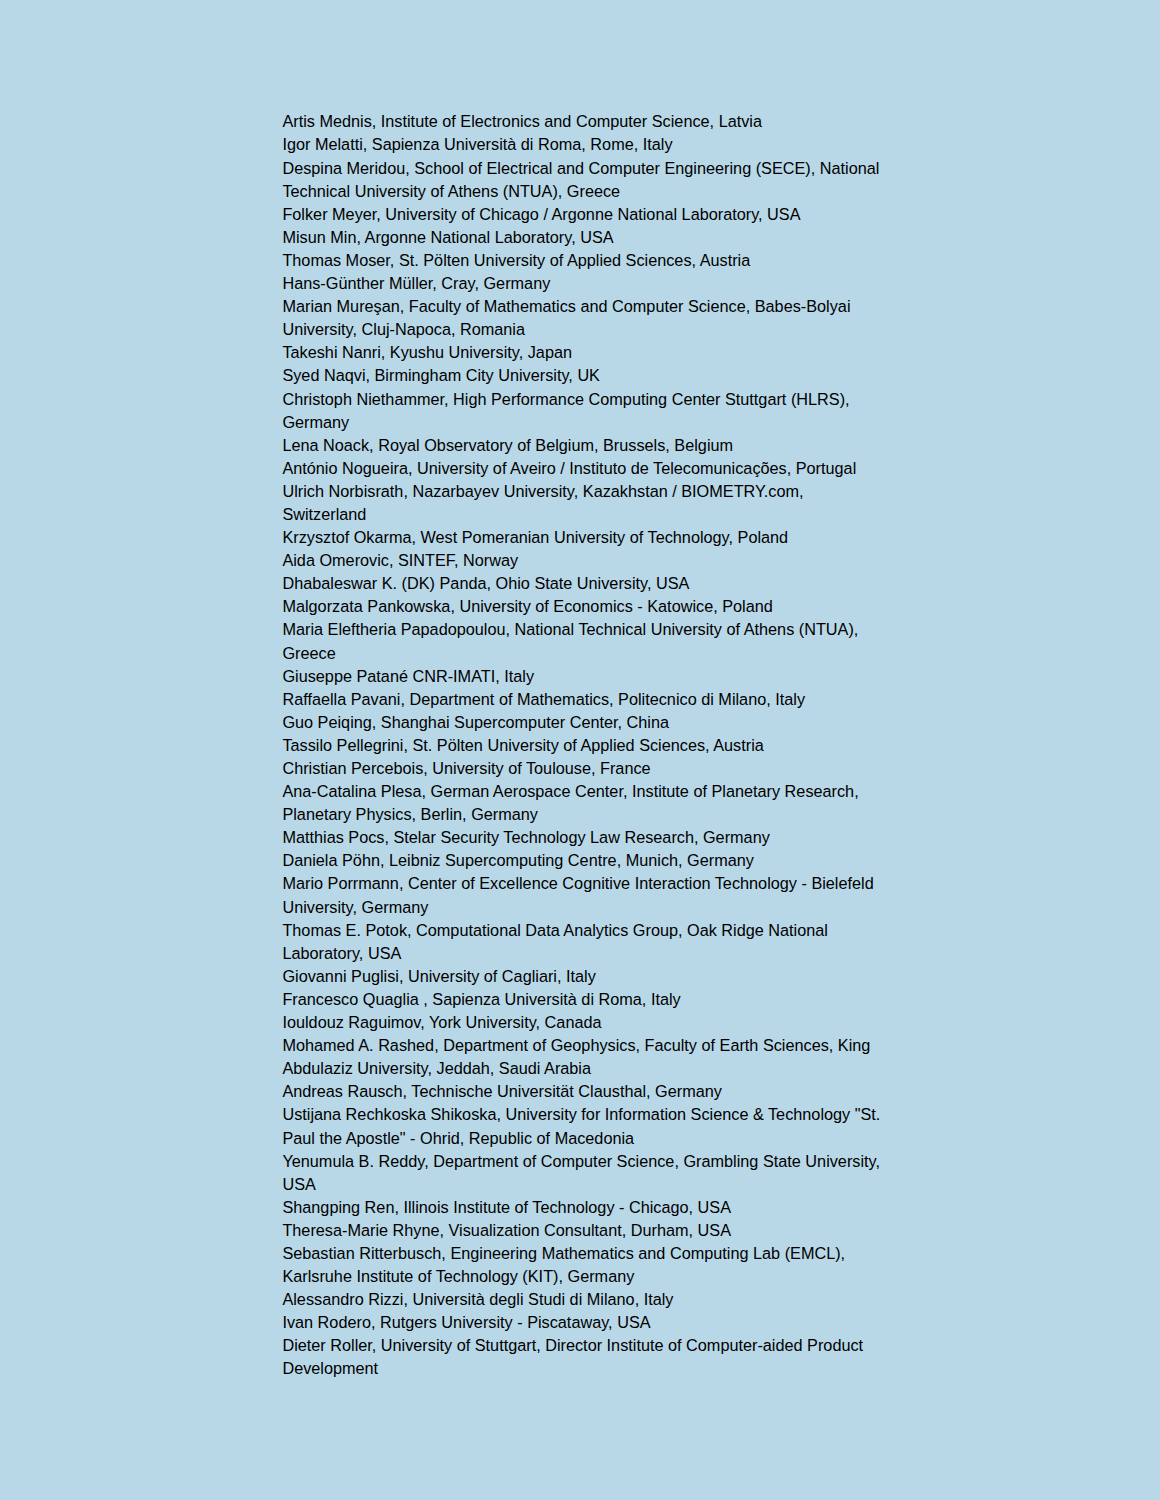Artis Mednis, Institute of Electronics and Computer Science, Latvia
Igor Melatti, Sapienza Università di Roma, Rome, Italy
Despina Meridou, School of Electrical and Computer Engineering (SECE), National Technical University of Athens (NTUA), Greece
Folker Meyer, University of Chicago / Argonne National Laboratory, USA
Misun Min, Argonne National Laboratory, USA
Thomas Moser, St. Pölten University of Applied Sciences, Austria
Hans-Günther Müller, Cray, Germany
Marian Mureşan, Faculty of Mathematics and Computer Science, Babes-Bolyai University, Cluj-Napoca, Romania
Takeshi Nanri, Kyushu University, Japan
Syed Naqvi, Birmingham City University, UK
Christoph Niethammer, High Performance Computing Center Stuttgart (HLRS), Germany
Lena Noack, Royal Observatory of Belgium, Brussels, Belgium
António Nogueira, University of Aveiro / Instituto de Telecomunicações, Portugal
Ulrich Norbisrath, Nazarbayev University, Kazakhstan / BIOMETRY.com, Switzerland
Krzysztof Okarma, West Pomeranian University of Technology, Poland
Aida Omerovic, SINTEF, Norway
Dhabaleswar K. (DK) Panda, Ohio State University, USA
Malgorzata Pankowska, University of Economics - Katowice, Poland
Maria Eleftheria Papadopoulou, National Technical University of Athens (NTUA), Greece
Giuseppe Patané CNR-IMATI, Italy
Raffaella Pavani, Department of Mathematics, Politecnico di Milano, Italy
Guo Peiqing, Shanghai Supercomputer Center, China
Tassilo Pellegrini, St. Pölten University of Applied Sciences, Austria
Christian Percebois, University of Toulouse, France
Ana-Catalina Plesa, German Aerospace Center, Institute of Planetary Research, Planetary Physics, Berlin, Germany
Matthias Pocs, Stelar Security Technology Law Research, Germany
Daniela Pöhn, Leibniz Supercomputing Centre, Munich, Germany
Mario Porrmann, Center of Excellence Cognitive Interaction Technology - Bielefeld University, Germany
Thomas E. Potok, Computational Data Analytics Group, Oak Ridge National Laboratory, USA
Giovanni Puglisi, University of Cagliari, Italy
Francesco Quaglia , Sapienza Università di Roma, Italy
Iouldouz Raguimov, York University, Canada
Mohamed A. Rashed, Department of Geophysics, Faculty of Earth Sciences, King Abdulaziz University, Jeddah, Saudi Arabia
Andreas Rausch, Technische Universität Clausthal, Germany
Ustijana Rechkoska Shikoska, University for Information Science & Technology "St. Paul the Apostle" - Ohrid, Republic of Macedonia
Yenumula B. Reddy, Department of Computer Science, Grambling State University, USA
Shangping Ren, Illinois Institute of Technology - Chicago, USA
Theresa-Marie Rhyne, Visualization Consultant, Durham, USA
Sebastian Ritterbusch, Engineering Mathematics and Computing Lab (EMCL), Karlsruhe Institute of Technology (KIT), Germany
Alessandro Rizzi, Università degli Studi di Milano, Italy
Ivan Rodero, Rutgers University - Piscataway, USA
Dieter Roller, University of Stuttgart, Director Institute of Computer-aided Product Development